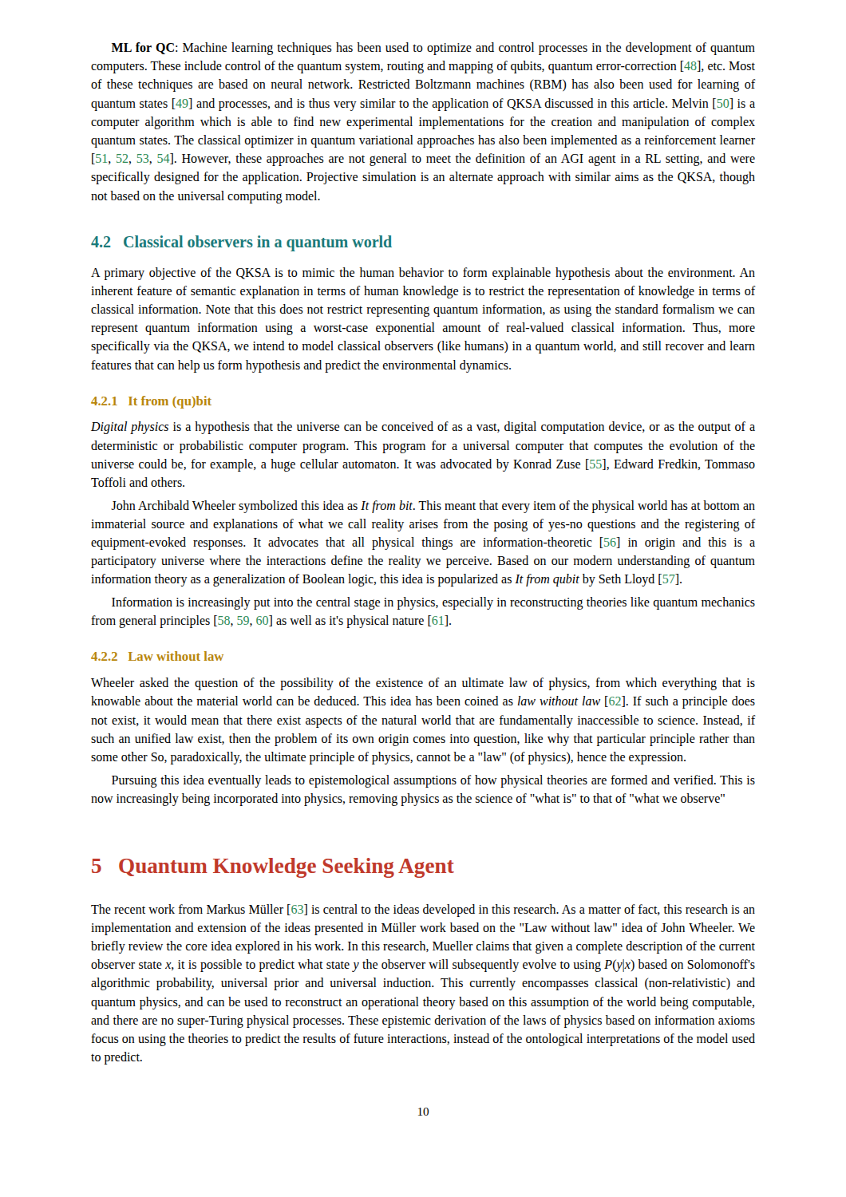ML for QC: Machine learning techniques has been used to optimize and control processes in the development of quantum computers. These include control of the quantum system, routing and mapping of qubits, quantum error-correction [48], etc. Most of these techniques are based on neural network. Restricted Boltzmann machines (RBM) has also been used for learning of quantum states [49] and processes, and is thus very similar to the application of QKSA discussed in this article. Melvin [50] is a computer algorithm which is able to find new experimental implementations for the creation and manipulation of complex quantum states. The classical optimizer in quantum variational approaches has also been implemented as a reinforcement learner [51, 52, 53, 54]. However, these approaches are not general to meet the definition of an AGI agent in a RL setting, and were specifically designed for the application. Projective simulation is an alternate approach with similar aims as the QKSA, though not based on the universal computing model.
4.2 Classical observers in a quantum world
A primary objective of the QKSA is to mimic the human behavior to form explainable hypothesis about the environment. An inherent feature of semantic explanation in terms of human knowledge is to restrict the representation of knowledge in terms of classical information. Note that this does not restrict representing quantum information, as using the standard formalism we can represent quantum information using a worst-case exponential amount of real-valued classical information. Thus, more specifically via the QKSA, we intend to model classical observers (like humans) in a quantum world, and still recover and learn features that can help us form hypothesis and predict the environmental dynamics.
4.2.1 It from (qu)bit
Digital physics is a hypothesis that the universe can be conceived of as a vast, digital computation device, or as the output of a deterministic or probabilistic computer program. This program for a universal computer that computes the evolution of the universe could be, for example, a huge cellular automaton. It was advocated by Konrad Zuse [55], Edward Fredkin, Tommaso Toffoli and others.
John Archibald Wheeler symbolized this idea as It from bit. This meant that every item of the physical world has at bottom an immaterial source and explanations of what we call reality arises from the posing of yes-no questions and the registering of equipment-evoked responses. It advocates that all physical things are information-theoretic [56] in origin and this is a participatory universe where the interactions define the reality we perceive. Based on our modern understanding of quantum information theory as a generalization of Boolean logic, this idea is popularized as It from qubit by Seth Lloyd [57].
Information is increasingly put into the central stage in physics, especially in reconstructing theories like quantum mechanics from general principles [58, 59, 60] as well as it's physical nature [61].
4.2.2 Law without law
Wheeler asked the question of the possibility of the existence of an ultimate law of physics, from which everything that is knowable about the material world can be deduced. This idea has been coined as law without law [62]. If such a principle does not exist, it would mean that there exist aspects of the natural world that are fundamentally inaccessible to science. Instead, if such an unified law exist, then the problem of its own origin comes into question, like why that particular principle rather than some other So, paradoxically, the ultimate principle of physics, cannot be a "law" (of physics), hence the expression.
Pursuing this idea eventually leads to epistemological assumptions of how physical theories are formed and verified. This is now increasingly being incorporated into physics, removing physics as the science of "what is" to that of "what we observe"
5 Quantum Knowledge Seeking Agent
The recent work from Markus Müller [63] is central to the ideas developed in this research. As a matter of fact, this research is an implementation and extension of the ideas presented in Müller work based on the "Law without law" idea of John Wheeler. We briefly review the core idea explored in his work. In this research, Mueller claims that given a complete description of the current observer state x, it is possible to predict what state y the observer will subsequently evolve to using P(y|x) based on Solomonoff's algorithmic probability, universal prior and universal induction. This currently encompasses classical (non-relativistic) and quantum physics, and can be used to reconstruct an operational theory based on this assumption of the world being computable, and there are no super-Turing physical processes. These epistemic derivation of the laws of physics based on information axioms focus on using the theories to predict the results of future interactions, instead of the ontological interpretations of the model used to predict.
10